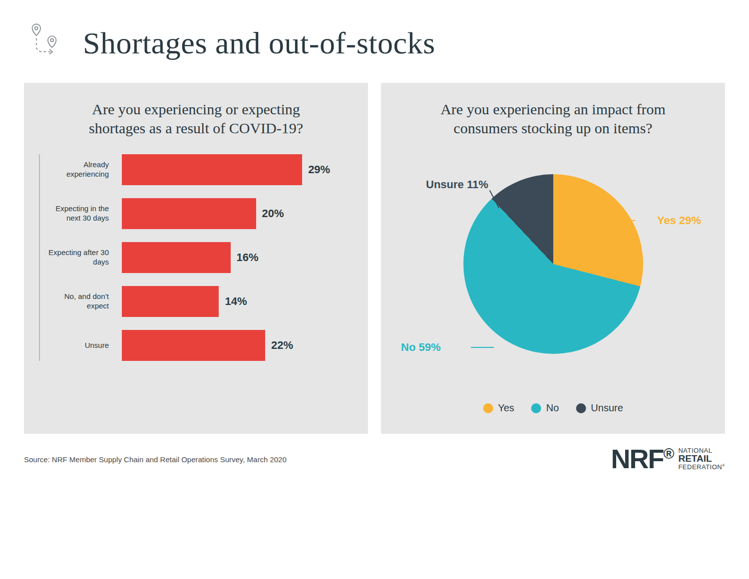Shortages and out-of-stocks
Are you experiencing or expecting
shortages as a result of COVID-19?
Already
experiencing
29%
Expecting in the
next 30 days
20%
Expecting after 30
days
16%
No, and don’t
expect
14%
Unsure
22%
Are you experiencing an impact from
consumers stocking up on items?
Unsure 11%
Yes 29%
No 59%
Yes No Unsure
Source: NRF Member Supply Chain and Retail Operations Survey, March 2020
NRF® National Retail Federation®